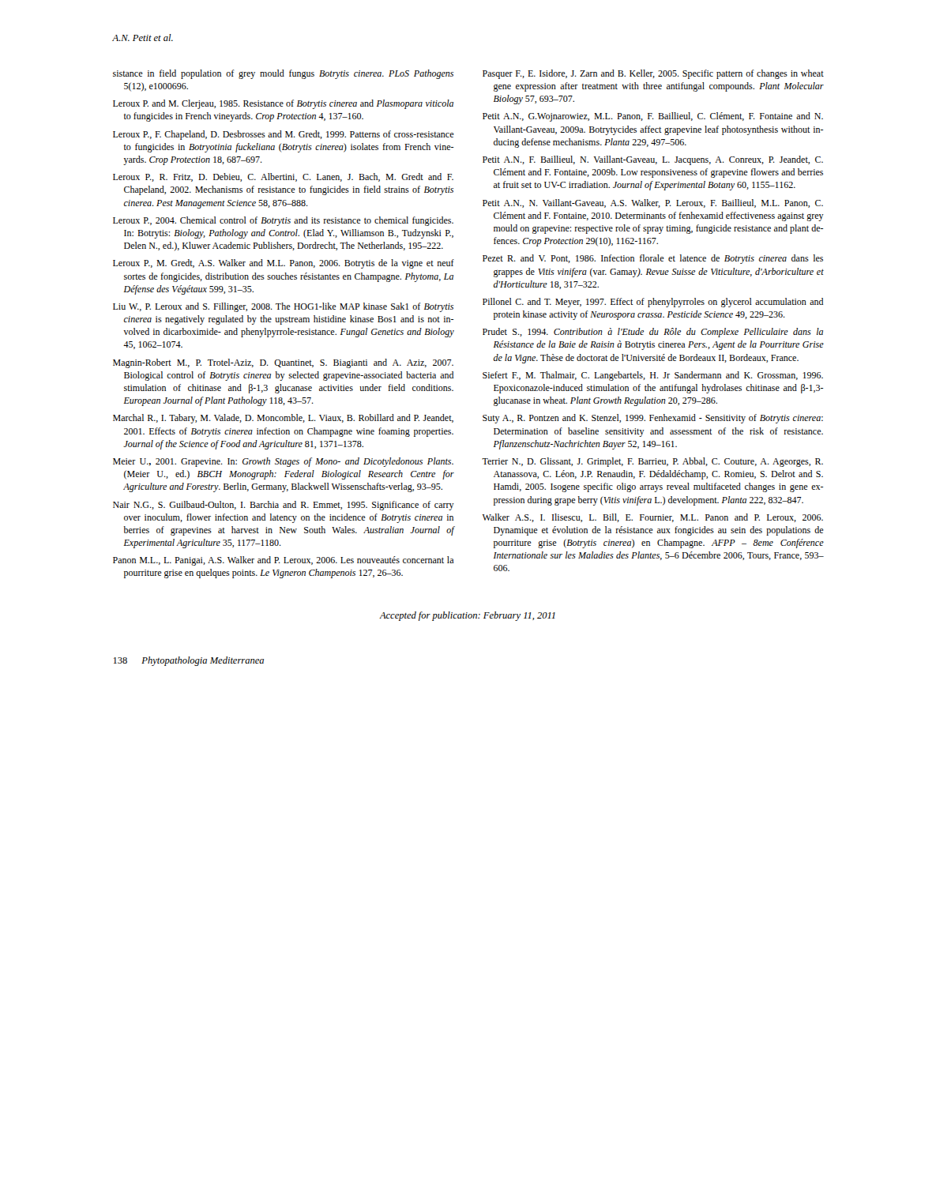A.N. Petit et al.
sistance in field population of grey mould fungus Botrytis cinerea. PLoS Pathogens 5(12), e1000696.
Leroux P. and M. Clerjeau, 1985. Resistance of Botrytis cinerea and Plasmopara viticola to fungicides in French vineyards. Crop Protection 4, 137–160.
Leroux P., F. Chapeland, D. Desbrosses and M. Gredt, 1999. Patterns of cross-resistance to fungicides in Botryotinia fuckeliana (Botrytis cinerea) isolates from French vineyards. Crop Protection 18, 687–697.
Leroux P., R. Fritz, D. Debieu, C. Albertini, C. Lanen, J. Bach, M. Gredt and F. Chapeland, 2002. Mechanisms of resistance to fungicides in field strains of Botrytis cinerea. Pest Management Science 58, 876–888.
Leroux P., 2004. Chemical control of Botrytis and its resistance to chemical fungicides. In: Botrytis: Biology, Pathology and Control. (Elad Y., Williamson B., Tudzynski P., Delen N., ed.), Kluwer Academic Publishers, Dordrecht, The Netherlands, 195–222.
Leroux P., M. Gredt, A.S. Walker and M.L. Panon, 2006. Botrytis de la vigne et neuf sortes de fongicides, distribution des souches résistantes en Champagne. Phytoma, La Défense des Végétaux 599, 31–35.
Liu W., P. Leroux and S. Fillinger, 2008. The HOG1-like MAP kinase Sak1 of Botrytis cinerea is negatively regulated by the upstream histidine kinase Bos1 and is not involved in dicarboximide- and phenylpyrrole-resistance. Fungal Genetics and Biology 45, 1062–1074.
Magnin-Robert M., P. Trotel-Aziz, D. Quantinet, S. Biagianti and A. Aziz, 2007. Biological control of Botrytis cinerea by selected grapevine-associated bacteria and stimulation of chitinase and β-1,3 glucanase activities under field conditions. European Journal of Plant Pathology 118, 43–57.
Marchal R., I. Tabary, M. Valade, D. Moncomble, L. Viaux, B. Robillard and P. Jeandet, 2001. Effects of Botrytis cinerea infection on Champagne wine foaming properties. Journal of the Science of Food and Agriculture 81, 1371–1378.
Meier U., 2001. Grapevine. In: Growth Stages of Mono- and Dicotyledonous Plants. (Meier U., ed.) BBCH Monograph: Federal Biological Research Centre for Agriculture and Forestry. Berlin, Germany, Blackwell Wissenschafts-verlag, 93–95.
Nair N.G., S. Guilbaud-Oulton, I. Barchia and R. Emmet, 1995. Significance of carry over inoculum, flower infection and latency on the incidence of Botrytis cinerea in berries of grapevines at harvest in New South Wales. Australian Journal of Experimental Agriculture 35, 1177–1180.
Panon M.L., L. Panigai, A.S. Walker and P. Leroux, 2006. Les nouveautés concernant la pourriture grise en quelques points. Le Vigneron Champenois 127, 26–36.
Pasquer F., E. Isidore, J. Zarn and B. Keller, 2005. Specific pattern of changes in wheat gene expression after treatment with three antifungal compounds. Plant Molecular Biology 57, 693–707.
Petit A.N., G.Wojnarowiez, M.L. Panon, F. Baillieul, C. Clément, F. Fontaine and N. Vaillant-Gaveau, 2009a. Botrytycides affect grapevine leaf photosynthesis without inducing defense mechanisms. Planta 229, 497–506.
Petit A.N., F. Baillieul, N. Vaillant-Gaveau, L. Jacquens, A. Conreux, P. Jeandet, C. Clément and F. Fontaine, 2009b. Low responsiveness of grapevine flowers and berries at fruit set to UV-C irradiation. Journal of Experimental Botany 60, 1155–1162.
Petit A.N., N. Vaillant-Gaveau, A.S. Walker, P. Leroux, F. Baillieul, M.L. Panon, C. Clément and F. Fontaine, 2010. Determinants of fenhexamid effectiveness against grey mould on grapevine: respective role of spray timing, fungicide resistance and plant defences. Crop Protection 29(10), 1162-1167.
Pezet R. and V. Pont, 1986. Infection florale et latence de Botrytis cinerea dans les grappes de Vitis vinifera (var. Gamay). Revue Suisse de Viticulture, d'Arboriculture et d'Horticulture 18, 317–322.
Pillonel C. and T. Meyer, 1997. Effect of phenylpyrroles on glycerol accumulation and protein kinase activity of Neurospora crassa. Pesticide Science 49, 229–236.
Prudet S., 1994. Contribution à l'Etude du Rôle du Complexe Pelliculaire dans la Résistance de la Baie de Raisin à Botrytis cinerea Pers., Agent de la Pourriture Grise de la Vigne. Thèse de doctorat de l'Université de Bordeaux II, Bordeaux, France.
Siefert F., M. Thalmair, C. Langebartels, H. Jr Sandermann and K. Grossman, 1996. Epoxiconazole-induced stimulation of the antifungal hydrolases chitinase and β-1,3-glucanase in wheat. Plant Growth Regulation 20, 279–286.
Suty A., R. Pontzen and K. Stenzel, 1999. Fenhexamid - Sensitivity of Botrytis cinerea: Determination of baseline sensitivity and assessment of the risk of resistance. Pflanzenschutz-Nachrichten Bayer 52, 149–161.
Terrier N., D. Glissant, J. Grimplet, F. Barrieu, P. Abbal, C. Couture, A. Ageorges, R. Atanassova, C. Léon, J.P. Renaudin, F. Dédaldéchamp, C. Romieu, S. Delrot and S. Hamdi, 2005. Isogene specific oligo arrays reveal multifaceted changes in gene expression during grape berry (Vitis vinifera L.) development. Planta 222, 832–847.
Walker A.S., I. Ilisescu, L. Bill, E. Fournier, M.L. Panon and P. Leroux, 2006. Dynamique et évolution de la résistance aux fongicides au sein des populations de pourriture grise (Botrytis cinerea) en Champagne. AFPP – 8eme Conférence Internationale sur les Maladies des Plantes, 5–6 Décembre 2006, Tours, France, 593–606.
Accepted for publication: February 11, 2011
138 Phytopathologia Mediterranea